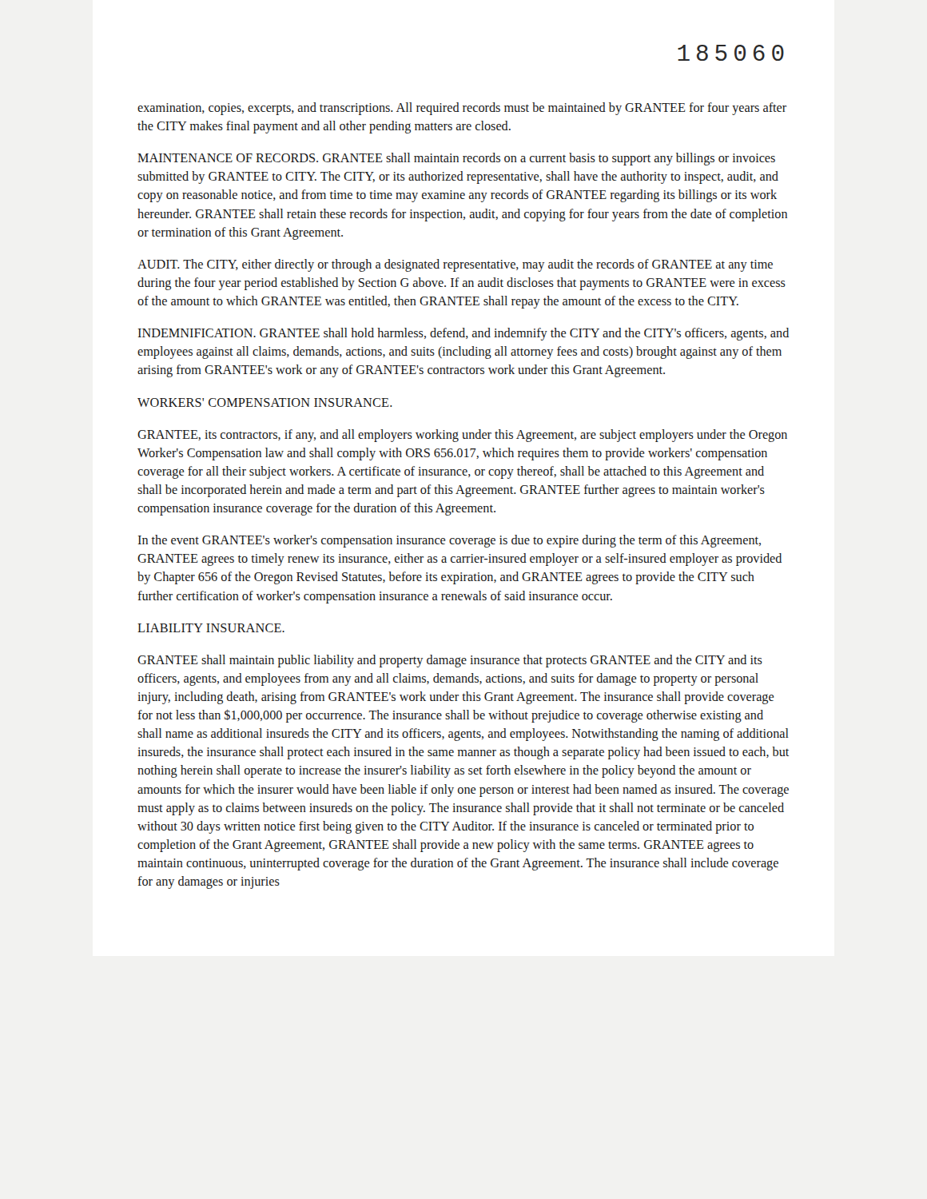​​​​​
185060
examination, copies, excerpts, and transcriptions. All required records must be maintained by GRANTEE for four years after the CITY makes final payment and all other pending matters are closed.
MAINTENANCE OF RECORDS. GRANTEE shall maintain records on a current basis to support any billings or invoices submitted by GRANTEE to CITY. The CITY, or its authorized representative, shall have the authority to inspect, audit, and copy on reasonable notice, and from time to time may examine any records of GRANTEE regarding its billings or its work hereunder. GRANTEE shall retain these records for inspection, audit, and copying for four years from the date of completion or termination of this Grant Agreement.
AUDIT. The CITY, either directly or through a designated representative, may audit the records of GRANTEE at any time during the four year period established by Section G above. If an audit discloses that payments to GRANTEE were in excess of the amount to which GRANTEE was entitled, then GRANTEE shall repay the amount of the excess to the CITY.
INDEMNIFICATION. GRANTEE shall hold harmless, defend, and indemnify the CITY and the CITY's officers, agents, and employees against all claims, demands, actions, and suits (including all attorney fees and costs) brought against any of them arising from GRANTEE's work or any of GRANTEE's contractors work under this Grant Agreement.
WORKERS' COMPENSATION INSURANCE.
GRANTEE, its contractors, if any, and all employers working under this Agreement, are subject employers under the Oregon Worker's Compensation law and shall comply with ORS 656.017, which requires them to provide workers' compensation coverage for all their subject workers. A certificate of insurance, or copy thereof, shall be attached to this Agreement and shall be incorporated herein and made a term and part of this Agreement. GRANTEE further agrees to maintain worker's compensation insurance coverage for the duration of this Agreement.
In the event GRANTEE's worker's compensation insurance coverage is due to expire during the term of this Agreement, GRANTEE agrees to timely renew its insurance, either as a carrier-insured employer or a self-insured employer as provided by Chapter 656 of the Oregon Revised Statutes, before its expiration, and GRANTEE agrees to provide the CITY such further certification of worker's compensation insurance a renewals of said insurance occur.
LIABILITY INSURANCE.
GRANTEE shall maintain public liability and property damage insurance that protects GRANTEE and the CITY and its officers, agents, and employees from any and all claims, demands, actions, and suits for damage to property or personal injury, including death, arising from GRANTEE's work under this Grant Agreement. The insurance shall provide coverage for not less than $1,000,000 per occurrence. The insurance shall be without prejudice to coverage otherwise existing and shall name as additional insureds the CITY and its officers, agents, and employees. Notwithstanding the naming of additional insureds, the insurance shall protect each insured in the same manner as though a separate policy had been issued to each, but nothing herein shall operate to increase the insurer's liability as set forth elsewhere in the policy beyond the amount or amounts for which the insurer would have been liable if only one person or interest had been named as insured. The coverage must apply as to claims between insureds on the policy. The insurance shall provide that it shall not terminate or be canceled without 30 days written notice first being given to the CITY Auditor. If the insurance is canceled or terminated prior to completion of the Grant Agreement, GRANTEE shall provide a new policy with the same terms. GRANTEE agrees to maintain continuous, uninterrupted coverage for the duration of the Grant Agreement. The insurance shall include coverage for any damages or injuries